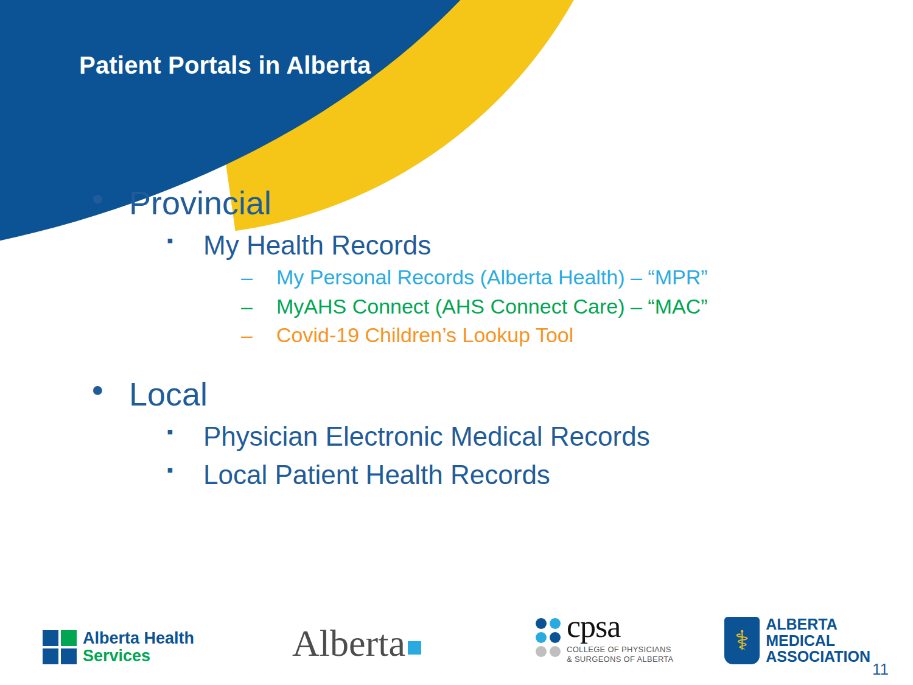Patient Portals in Alberta
Provincial
My Health Records
My Personal Records (Alberta Health) – “MPR”
MyAHS Connect (AHS Connect Care) – “MAC”
Covid-19 Children’s Lookup Tool
Local
Physician Electronic Medical Records
Local Patient Health Records
Alberta Health
Services
Alberta
cpsa
COLLEGE OF PHYSICIANS
& SURGEONS OF ALBERTA
ALBERTA
MEDICAL
ASSOCIATION
11